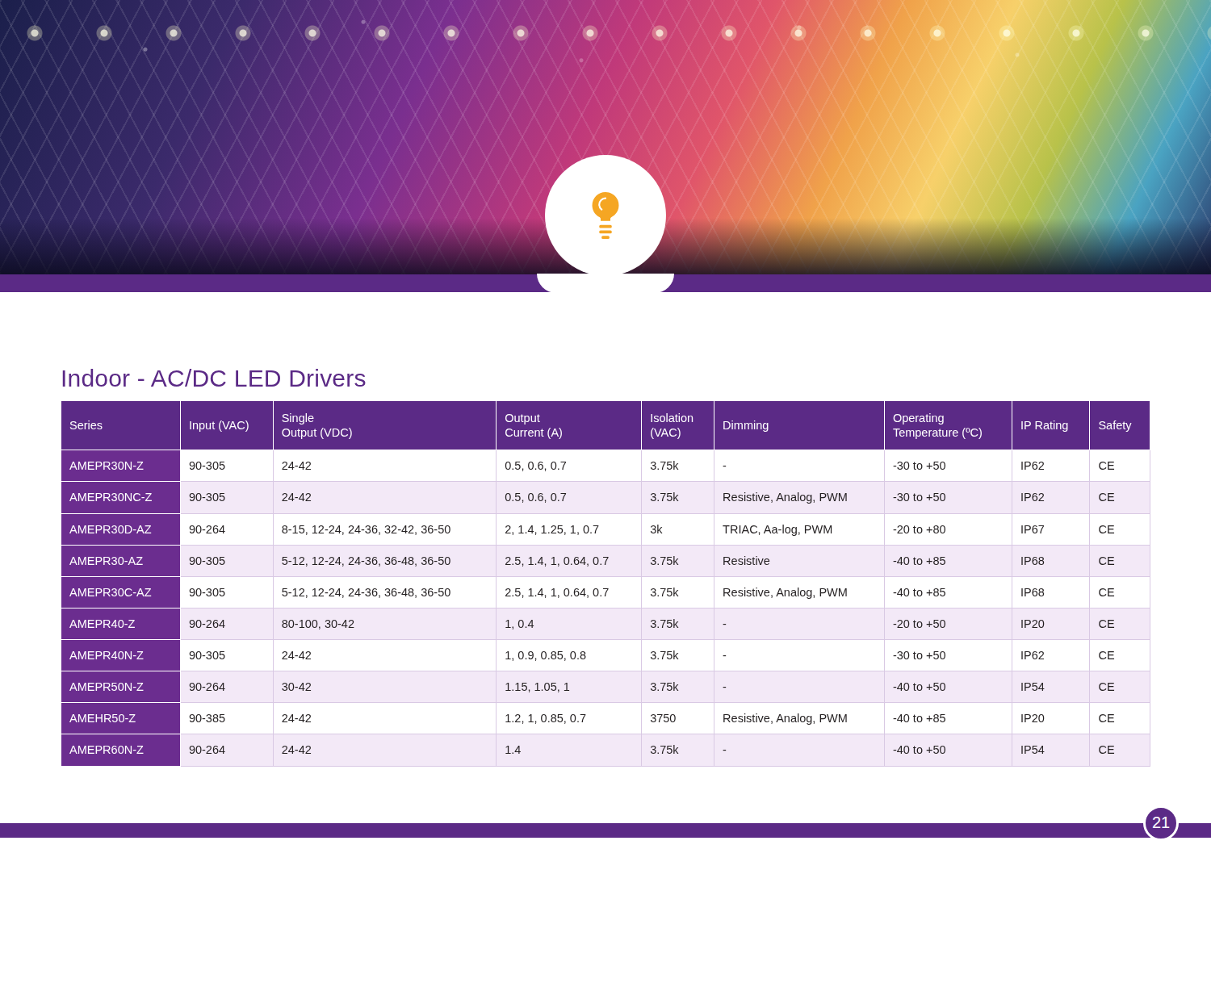Indoor - AC/DC LED Drivers
| Series | Input (VAC) | Single Output (VDC) | Output Current (A) | Isolation (VAC) | Dimming | Operating Temperature (ºC) | IP Rating | Safety |
| --- | --- | --- | --- | --- | --- | --- | --- | --- |
| AMEPR30N-Z | 90-305 | 24-42 | 0.5, 0.6, 0.7 | 3.75k | - | -30 to +50 | IP62 | CE |
| AMEPR30NC-Z | 90-305 | 24-42 | 0.5, 0.6, 0.7 | 3.75k | Resistive, Analog, PWM | -30 to +50 | IP62 | CE |
| AMEPR30D-AZ | 90-264 | 8-15, 12-24, 24-36, 32-42, 36-50 | 2, 1.4, 1.25, 1, 0.7 | 3k | TRIAC, Aa-log, PWM | -20 to +80 | IP67 | CE |
| AMEPR30-AZ | 90-305 | 5-12, 12-24, 24-36, 36-48, 36-50 | 2.5, 1.4, 1, 0.64, 0.7 | 3.75k | Resistive | -40 to +85 | IP68 | CE |
| AMEPR30C-AZ | 90-305 | 5-12, 12-24, 24-36, 36-48, 36-50 | 2.5, 1.4, 1, 0.64, 0.7 | 3.75k | Resistive, Analog, PWM | -40 to +85 | IP68 | CE |
| AMEPR40-Z | 90-264 | 80-100, 30-42 | 1, 0.4 | 3.75k | - | -20 to +50 | IP20 | CE |
| AMEPR40N-Z | 90-305 | 24-42 | 1, 0.9, 0.85, 0.8 | 3.75k | - | -30 to +50 | IP62 | CE |
| AMEPR50N-Z | 90-264 | 30-42 | 1.15, 1.05, 1 | 3.75k | - | -40 to +50 | IP54 | CE |
| AMEHR50-Z | 90-385 | 24-42 | 1.2, 1, 0.85, 0.7 | 3750 | Resistive, Analog, PWM | -40 to +85 | IP20 | CE |
| AMEPR60N-Z | 90-264 | 24-42 | 1.4 | 3.75k | - | -40 to +50 | IP54 | CE |
21